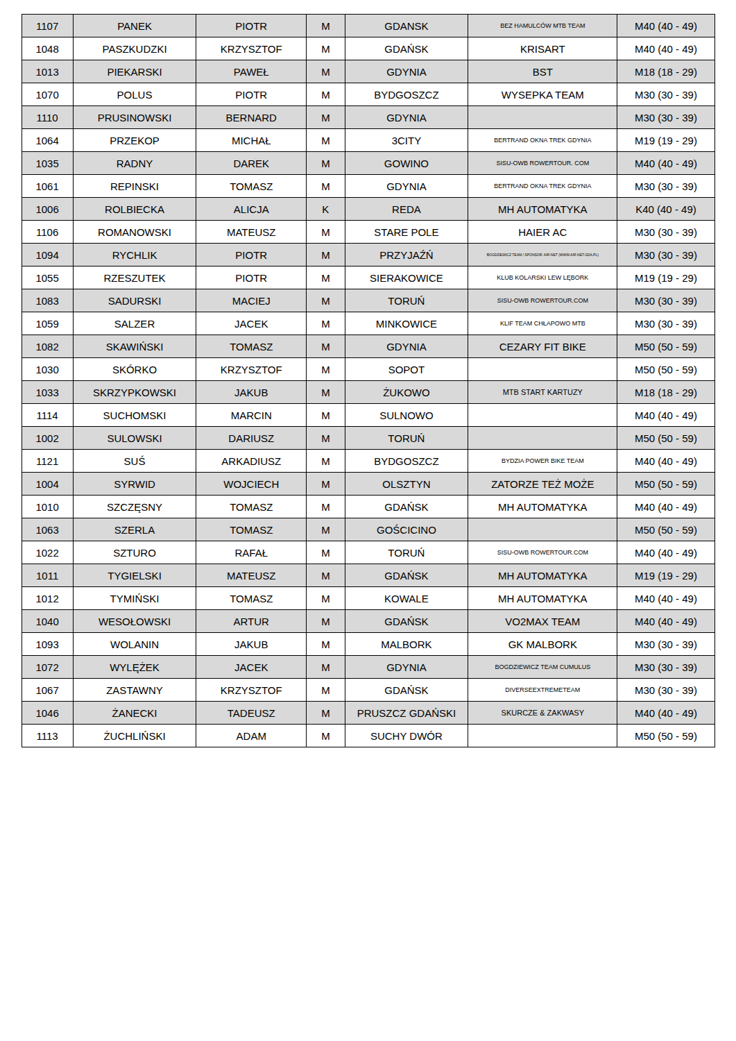| 1107 | PANEK | PIOTR | M | GDANSK | BEZ HAMULCÓW MTB TEAM | M40 (40 - 49) |
| 1048 | PASZKUDZKI | KRZYSZTOF | M | GDAŃSK | KRISART | M40 (40 - 49) |
| 1013 | PIEKARSKI | PAWEŁ | M | GDYNIA | BST | M18 (18 - 29) |
| 1070 | POLUS | PIOTR | M | BYDGOSZCZ | WYSEPKA TEAM | M30 (30 - 39) |
| 1110 | PRUSINOWSKI | BERNARD | M | GDYNIA | | M30 (30 - 39) |
| 1064 | PRZEKOP | MICHAŁ | M | 3CITY | BERTRAND OKNA TREK GDYNIA | M19 (19 - 29) |
| 1035 | RADNY | DAREK | M | GOWINO | SISU-OWB ROWERTOUR. COM | M40 (40 - 49) |
| 1061 | REPINSKI | TOMASZ | M | GDYNIA | BERTRAND OKNA TREK GDYNIA | M30 (30 - 39) |
| 1006 | ROLBIECKA | ALICJA | K | REDA | MH AUTOMATYKA | K40 (40 - 49) |
| 1106 | ROMANOWSKI | MATEUSZ | M | STARE POLE | HAIER AC | M30 (30 - 39) |
| 1094 | RYCHLIK | PIOTR | M | PRZYJAŹŃ | BOGDZIEWICZ TEAM / SPONSOR: AIR-NET (WWW.AIR-NET.GDA.PL) | M30 (30 - 39) |
| 1055 | RZESZUTEK | PIOTR | M | SIERAKOWICE | KLUB KOLARSKI LEW LĘBORK | M19 (19 - 29) |
| 1083 | SADURSKI | MACIEJ | M | TORUŃ | SISU-OWB ROWERTOUR.COM | M30 (30 - 39) |
| 1059 | SALZER | JACEK | M | MINKOWICE | KLIF TEAM CHŁAPOWO MTB | M30 (30 - 39) |
| 1082 | SKAWIŃSKI | TOMASZ | M | GDYNIA | CEZARY FIT BIKE | M50 (50 - 59) |
| 1030 | SKÓRKO | KRZYSZTOF | M | SOPOT | | M50 (50 - 59) |
| 1033 | SKRZYPKOWSKI | JAKUB | M | ŻUKOWO | MTB START KARTUZY | M18 (18 - 29) |
| 1114 | SUCHOMSKI | MARCIN | M | SULNOWO | | M40 (40 - 49) |
| 1002 | SULOWSKI | DARIUSZ | M | TORUŃ | | M50 (50 - 59) |
| 1121 | SUŚ | ARKADIUSZ | M | BYDGOSZCZ | BYDZIA POWER BIKE TEAM | M40 (40 - 49) |
| 1004 | SYRWID | WOJCIECH | M | OLSZTYN | ZATORZE TEŻ MOŻE | M50 (50 - 59) |
| 1010 | SZCZĘSNY | TOMASZ | M | GDAŃSK | MH AUTOMATYKA | M40 (40 - 49) |
| 1063 | SZERLA | TOMASZ | M | GOŚCICINO | | M50 (50 - 59) |
| 1022 | SZTURO | RAFAŁ | M | TORUŃ | SISU-OWB ROWERTOUR.COM | M40 (40 - 49) |
| 1011 | TYGIELSKI | MATEUSZ | M | GDAŃSK | MH AUTOMATYKA | M19 (19 - 29) |
| 1012 | TYMIŃSKI | TOMASZ | M | KOWALE | MH AUTOMATYKA | M40 (40 - 49) |
| 1040 | WESOŁOWSKI | ARTUR | M | GDAŃSK | VO2MAX TEAM | M40 (40 - 49) |
| 1093 | WOLANIN | JAKUB | M | MALBORK | GK MALBORK | M30 (30 - 39) |
| 1072 | WYLĘŻEK | JACEK | M | GDYNIA | BOGDZIEWICZ TEAM CUMULUS | M30 (30 - 39) |
| 1067 | ZASTAWNY | KRZYSZTOF | M | GDAŃSK | DIVERSEEXTREMETEAM | M30 (30 - 39) |
| 1046 | ŻANECKI | TADEUSZ | M | PRUSZCZ GDAŃSKI | SKURCZE & ZAKWASY | M40 (40 - 49) |
| 1113 | ŻUCHLIŃSKI | ADAM | M | SUCHY DWÓR | | M50 (50 - 59) |